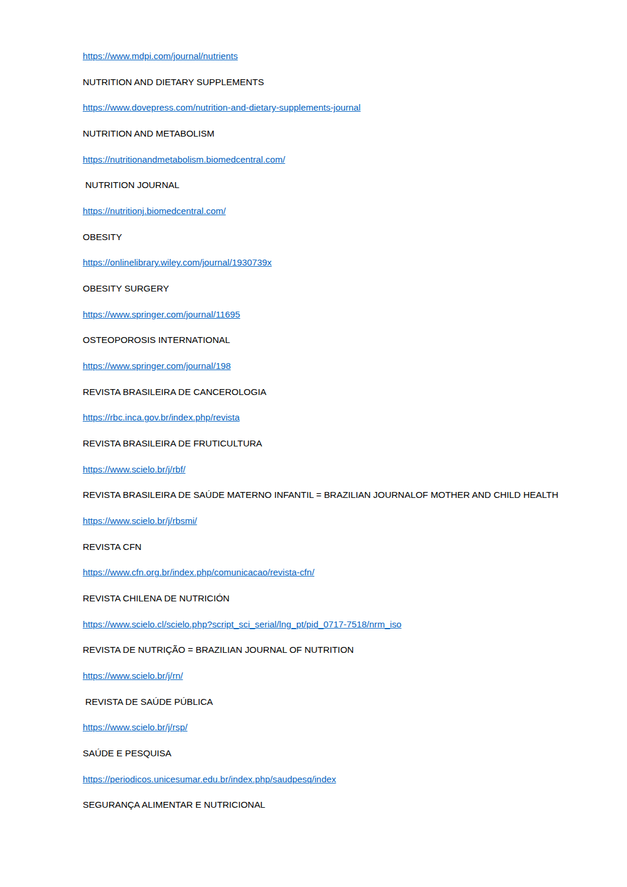https://www.mdpi.com/journal/nutrients
NUTRITION AND DIETARY SUPPLEMENTS
https://www.dovepress.com/nutrition-and-dietary-supplements-journal
NUTRITION AND METABOLISM
https://nutritionandmetabolism.biomedcentral.com/
NUTRITION JOURNAL
https://nutritionj.biomedcentral.com/
OBESITY
https://onlinelibrary.wiley.com/journal/1930739x
OBESITY SURGERY
https://www.springer.com/journal/11695
OSTEOPOROSIS INTERNATIONAL
https://www.springer.com/journal/198
REVISTA BRASILEIRA DE CANCEROLOGIA
https://rbc.inca.gov.br/index.php/revista
REVISTA BRASILEIRA DE FRUTICULTURA
https://www.scielo.br/j/rbf/
REVISTA BRASILEIRA DE SAÚDE MATERNO INFANTIL = BRAZILIAN JOURNALOF MOTHER AND CHILD HEALTH
https://www.scielo.br/j/rbsmi/
REVISTA CFN
https://www.cfn.org.br/index.php/comunicacao/revista-cfn/
REVISTA CHILENA DE NUTRICIÓN
https://www.scielo.cl/scielo.php?script_sci_serial/lng_pt/pid_0717-7518/nrm_iso
REVISTA DE NUTRIÇÃO = BRAZILIAN JOURNAL OF NUTRITION
https://www.scielo.br/j/rn/
REVISTA DE SAÚDE PÚBLICA
https://www.scielo.br/j/rsp/
SAÚDE E PESQUISA
https://periodicos.unicesumar.edu.br/index.php/saudpesq/index
SEGURANÇA ALIMENTAR E NUTRICIONAL